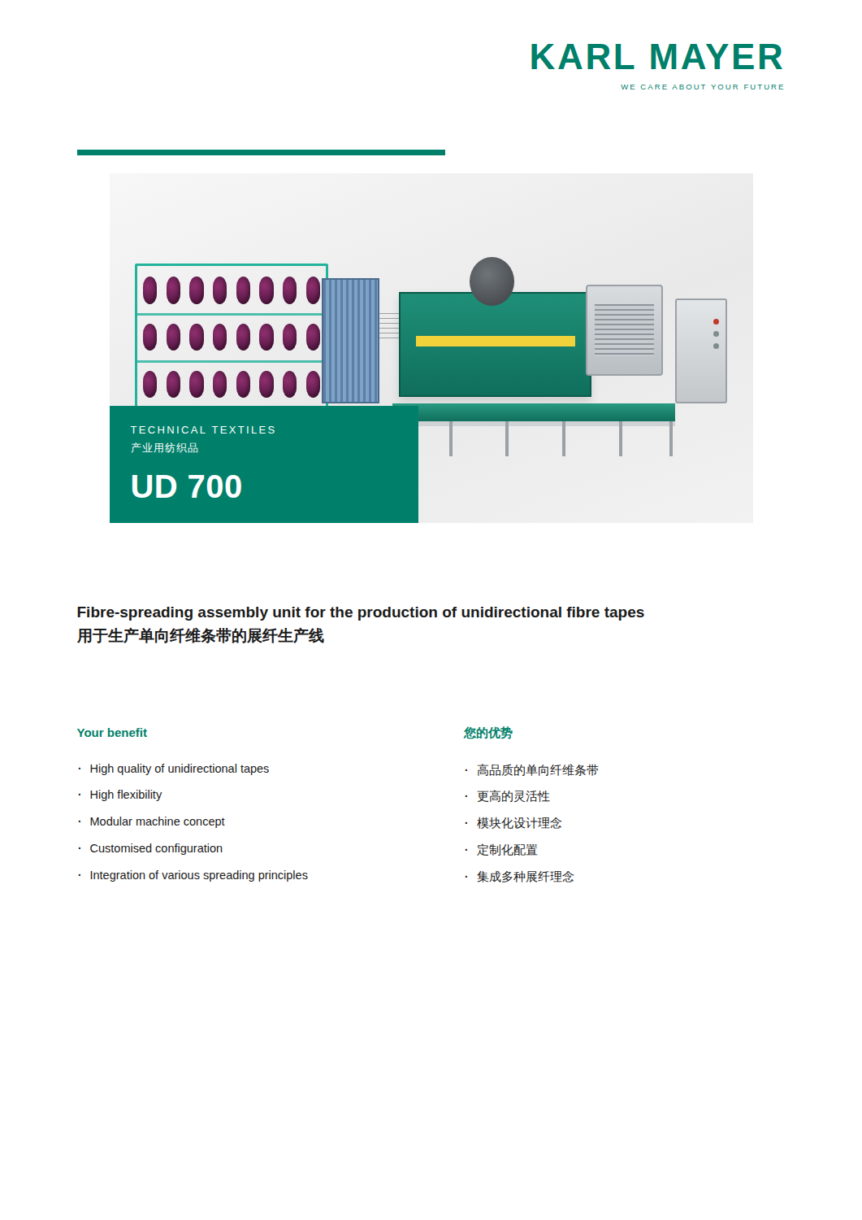KARL MAYER
We care about your future
Technical Textiles
产业用纺织品
UD 700
Fibre-spreading assembly unit for the production of unidirectional fibre tapes
用于生产单向纤维条带的展纤生产线
Your benefit
High quality of unidirectional tapes
High flexibility
Modular machine concept
Customised configuration
Integration of various spreading principles
您的优势
高品质的单向纤维条带
更高的灵活性
模块化设计理念
定制化配置
集成多种展纤理念